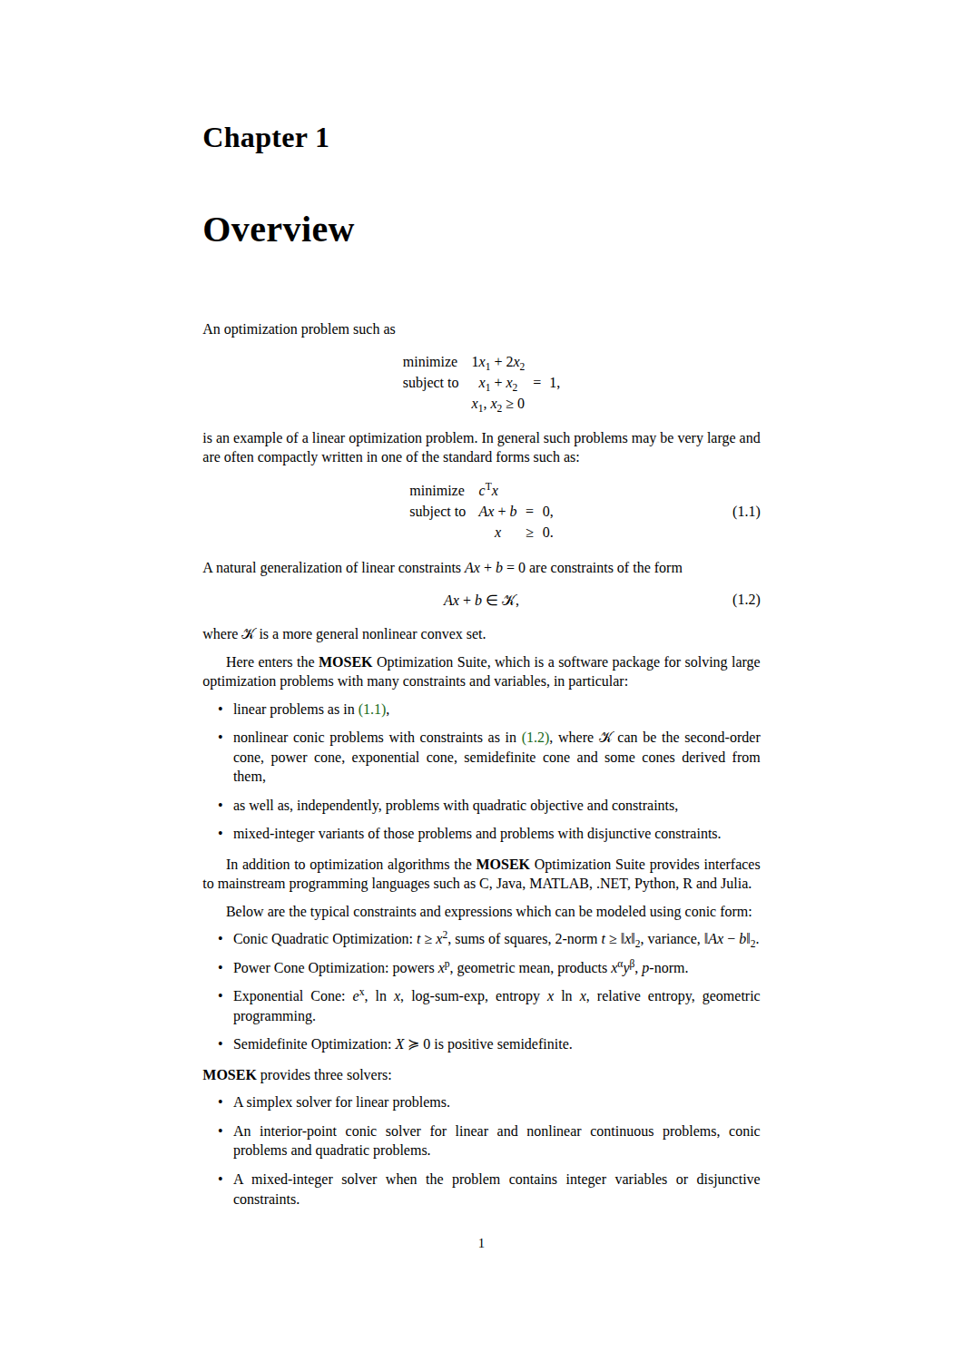Chapter 1
Overview
An optimization problem such as
| minimize | 1 x 1 + 2 x 2 | | |
| subject to | x 1 + x 2 | = | 1, |
| | x 1 , x 2 ≥ 0 | | |
is an example of a linear optimization problem. In general such problems may be very large and are often compactly written in one of the standard forms such as:
| minimize | c T x | | |
| subject to | Ax + b | = | 0, |
| | x | ≥ | 0. |
(1.1)
A natural generalization of linear constraints Ax + b = 0 are constraints of the form
Ax + b ∈ 𝒦, (1.2)
where 𝒦 is a more general nonlinear convex set.
Here enters the MOSEK Optimization Suite, which is a software package for solving large optimization problems with many constraints and variables, in particular:
linear problems as in (1.1),
nonlinear conic problems with constraints as in (1.2), where 𝒦 can be the second-order cone, power cone, exponential cone, semidefinite cone and some cones derived from them,
as well as, independently, problems with quadratic objective and constraints,
mixed-integer variants of those problems and problems with disjunctive constraints.
In addition to optimization algorithms the MOSEK Optimization Suite provides interfaces to mainstream programming languages such as C, Java, MATLAB, .NET, Python, R and Julia.
Below are the typical constraints and expressions which can be modeled using conic form:
Conic Quadratic Optimization: t ≥ x2, sums of squares, 2-norm t ≥ ‖x‖2, variance, ‖Ax − b‖2.
Power Cone Optimization: powers xp, geometric mean, products xαyβ, p-norm.
Exponential Cone: ex, ln x, log-sum-exp, entropy x ln x, relative entropy, geometric programming.
Semidefinite Optimization: X ≽ 0 is positive semidefinite.
MOSEK provides three solvers:
A simplex solver for linear problems.
An interior-point conic solver for linear and nonlinear continuous problems, conic problems and quadratic problems.
A mixed-integer solver when the problem contains integer variables or disjunctive constraints.
1